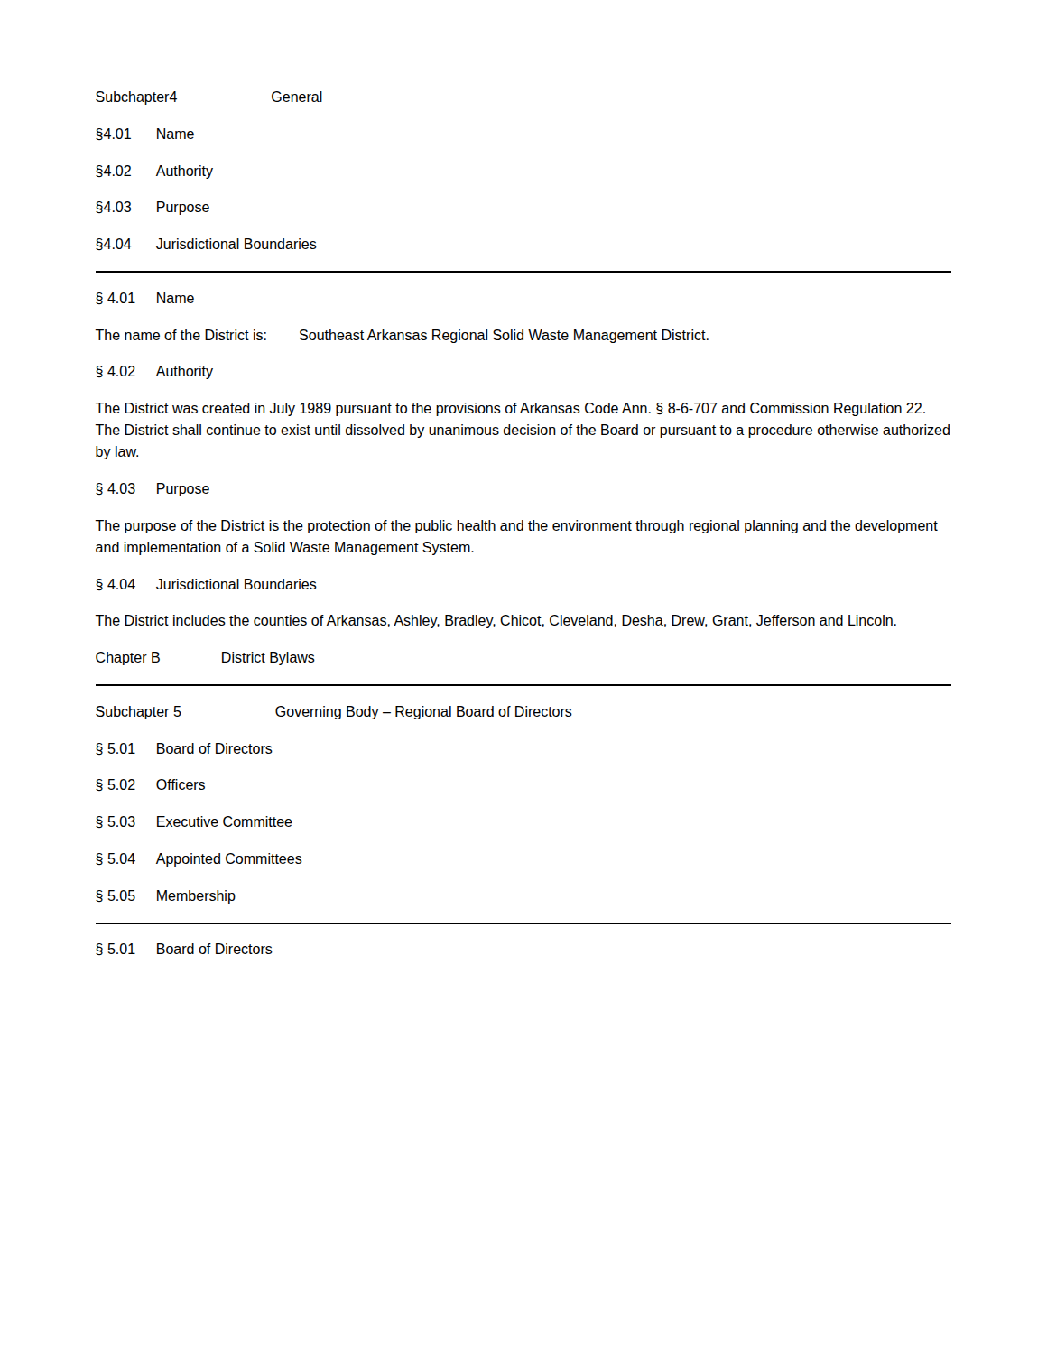Subchapter4 General
§4.01 Name
§4.02 Authority
§4.03 Purpose
§4.04 Jurisdictional Boundaries
§ 4.01 Name
The name of the District is: Southeast Arkansas Regional Solid Waste Management District.
§ 4.02 Authority
The District was created in July 1989 pursuant to the provisions of Arkansas Code Ann. § 8-6-707 and Commission Regulation 22. The District shall continue to exist until dissolved by unanimous decision of the Board or pursuant to a procedure otherwise authorized by law.
§ 4.03 Purpose
The purpose of the District is the protection of the public health and the environment through regional planning and the development and implementation of a Solid Waste Management System.
§ 4.04 Jurisdictional Boundaries
The District includes the counties of Arkansas, Ashley, Bradley, Chicot, Cleveland, Desha, Drew, Grant, Jefferson and Lincoln.
Chapter B District Bylaws
Subchapter 5 Governing Body – Regional Board of Directors
§ 5.01 Board of Directors
§ 5.02 Officers
§ 5.03 Executive Committee
§ 5.04 Appointed Committees
§ 5.05 Membership
§ 5.01 Board of Directors